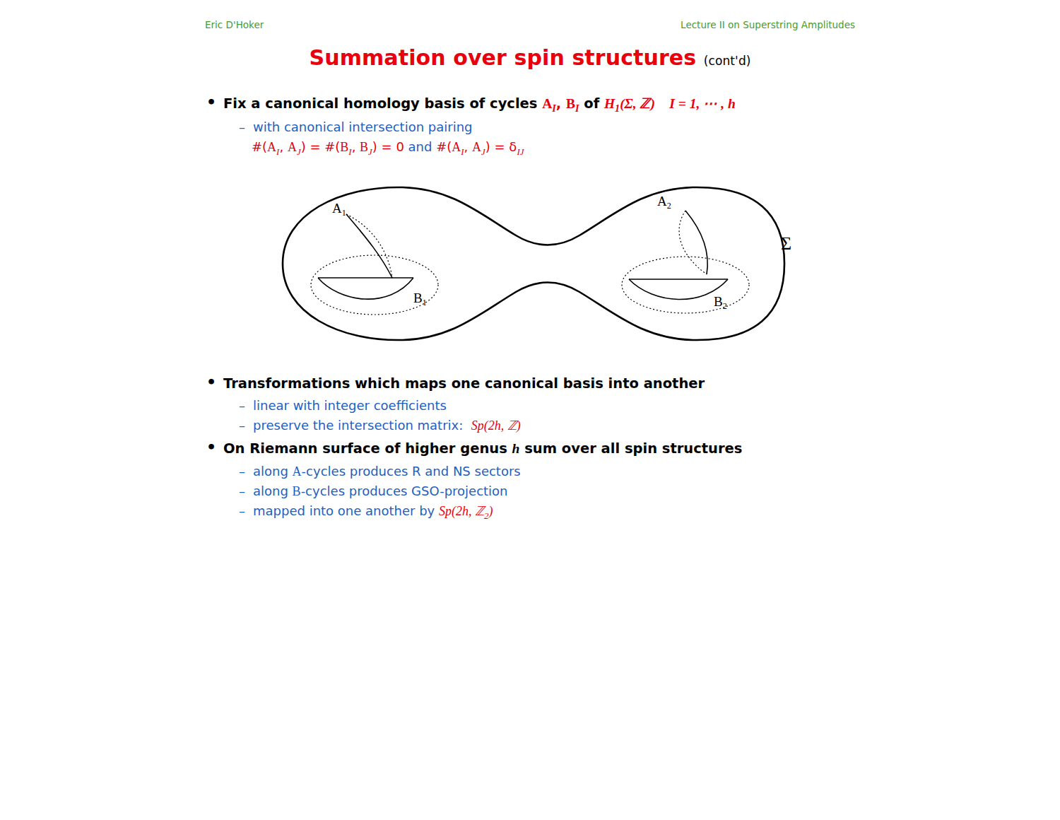Eric D'Hoker
Lecture II on Superstring Amplitudes
Summation over spin structures (cont'd)
Fix a canonical homology basis of cycles AI, BI of H1(Σ, ℤ) I = 1, ⋯ , h
with canonical intersection pairing
#(AI, AJ) = #(BI, BJ) = 0 and #(AI, AJ) = δIJ
A1 A2 B1 B2 Σ
Transformations which maps one canonical basis into another
linear with integer coefficients
preserve the intersection matrix: Sp(2h, ℤ)
On Riemann surface of higher genus h sum over all spin structures
along A-cycles produces R and NS sectors
along B-cycles produces GSO-projection
mapped into one another by Sp(2h, ℤ2)